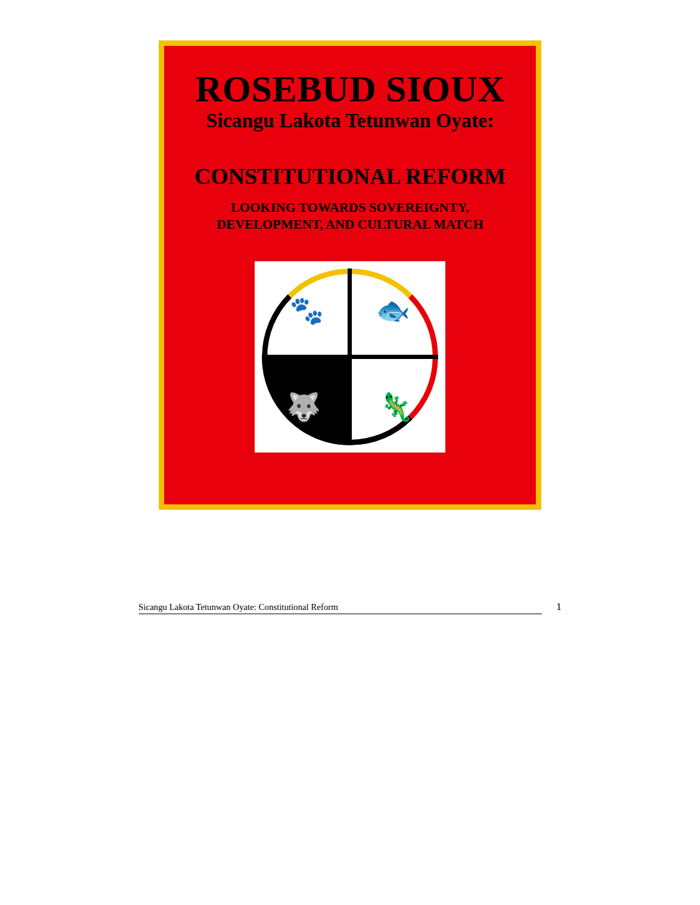ROSEBUD SIOUX
Sicangu Lakota Tetunwan Oyate:
CONSTITUTIONAL REFORM
LOOKING TOWARDS SOVEREIGNTY,
DEVELOPMENT, AND CULTURAL MATCH
🐾 🐟 🐺 🦎
Sicangu Lakota Tetunwan Oyate: Constitutional Reform
1